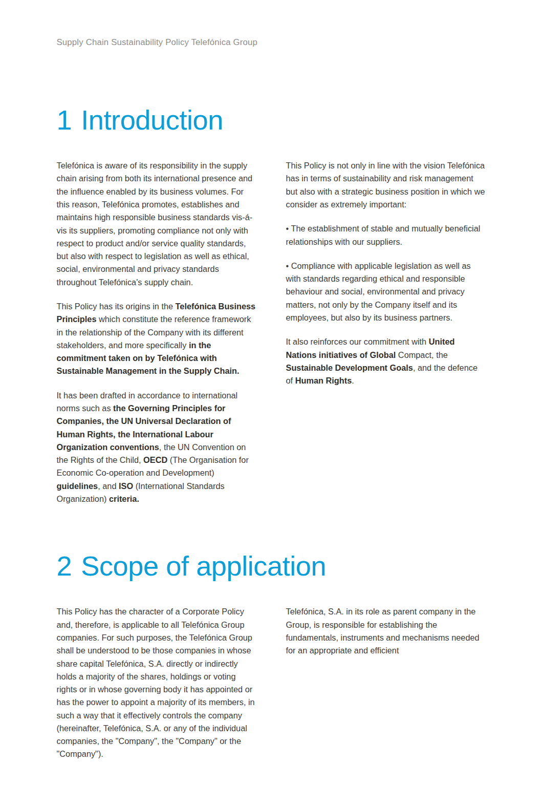Supply Chain Sustainability Policy Telefónica Group
1 Introduction
Telefónica is aware of its responsibility in the supply chain arising from both its international presence and the influence enabled by its business volumes. For this reason, Telefónica promotes, establishes and maintains high responsible business standards vis-á-vis its suppliers, promoting compliance not only with respect to product and/or service quality standards, but also with respect to legislation as well as ethical, social, environmental and privacy standards throughout Telefónica's supply chain.
This Policy has its origins in the Telefónica Business Principles which constitute the reference framework in the relationship of the Company with its different stakeholders, and more specifically in the commitment taken on by Telefónica with Sustainable Management in the Supply Chain.
It has been drafted in accordance to international norms such as the Governing Principles for Companies, the UN Universal Declaration of Human Rights, the International Labour Organization conventions, the UN Convention on the Rights of the Child, OECD (The Organisation for Economic Co-operation and Development) guidelines, and ISO (International Standards Organization) criteria.
This Policy is not only in line with the vision Telefónica has in terms of sustainability and risk management but also with a strategic business position in which we consider as extremely important:
• The establishment of stable and mutually beneficial relationships with our suppliers.
• Compliance with applicable legislation as well as with standards regarding ethical and responsible behaviour and social, environmental and privacy matters, not only by the Company itself and its employees, but also by its business partners.
It also reinforces our commitment with United Nations initiatives of Global Compact, the Sustainable Development Goals, and the defence of Human Rights.
2 Scope of application
This Policy has the character of a Corporate Policy and, therefore, is applicable to all Telefónica Group companies. For such purposes, the Telefónica Group shall be understood to be those companies in whose share capital Telefónica, S.A. directly or indirectly holds a majority of the shares, holdings or voting rights or in whose governing body it has appointed or has the power to appoint a majority of its members, in such a way that it effectively controls the company (hereinafter, Telefónica, S.A. or any of the individual companies, the "Company", the "Company" or the "Company").
Telefónica, S.A. in its role as parent company in the Group, is responsible for establishing the fundamentals, instruments and mechanisms needed for an appropriate and efficient